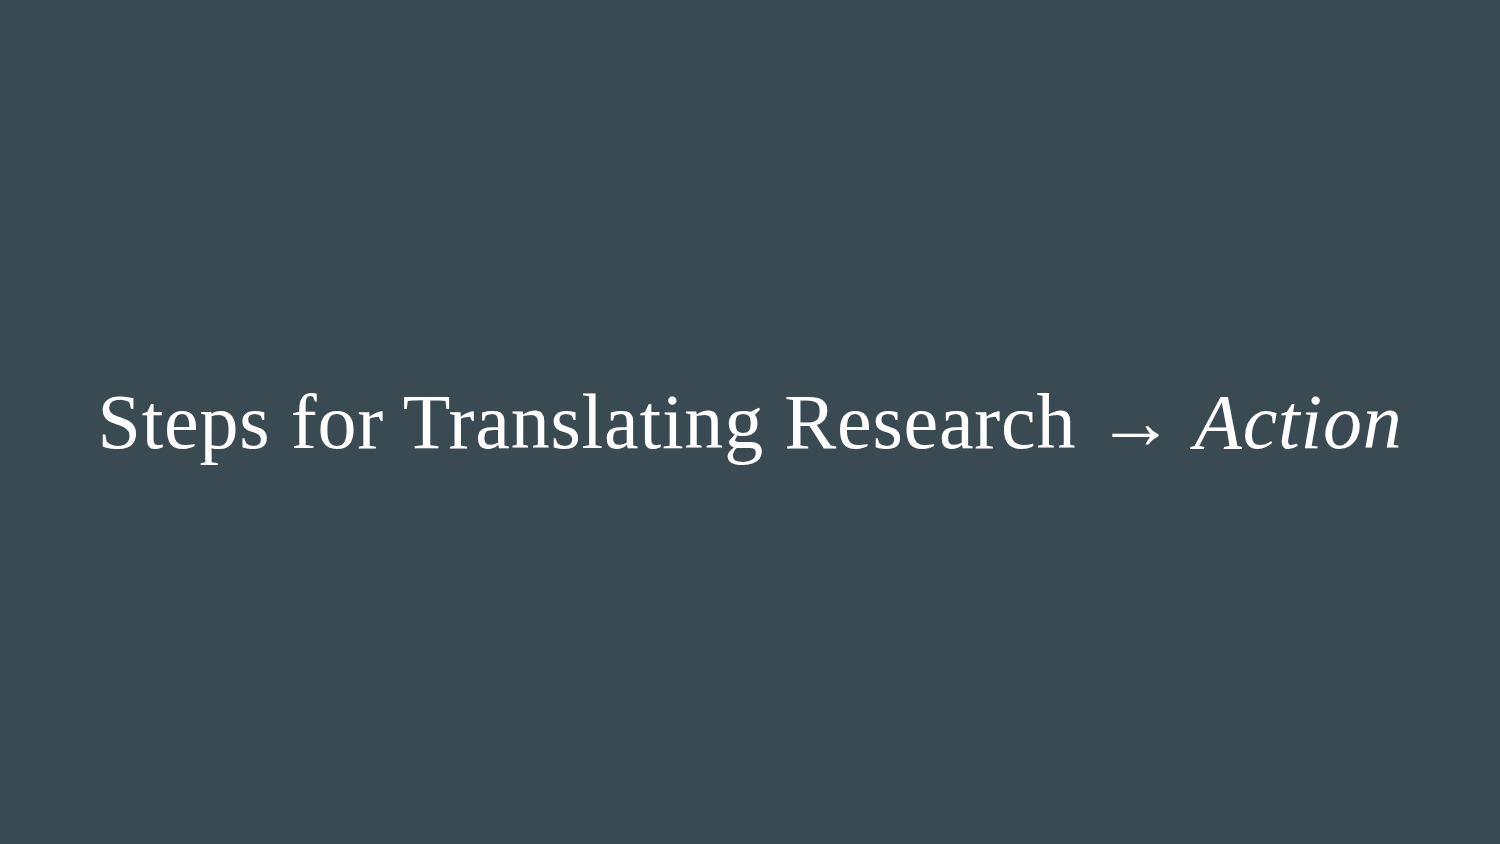Steps for Translating Research → Action